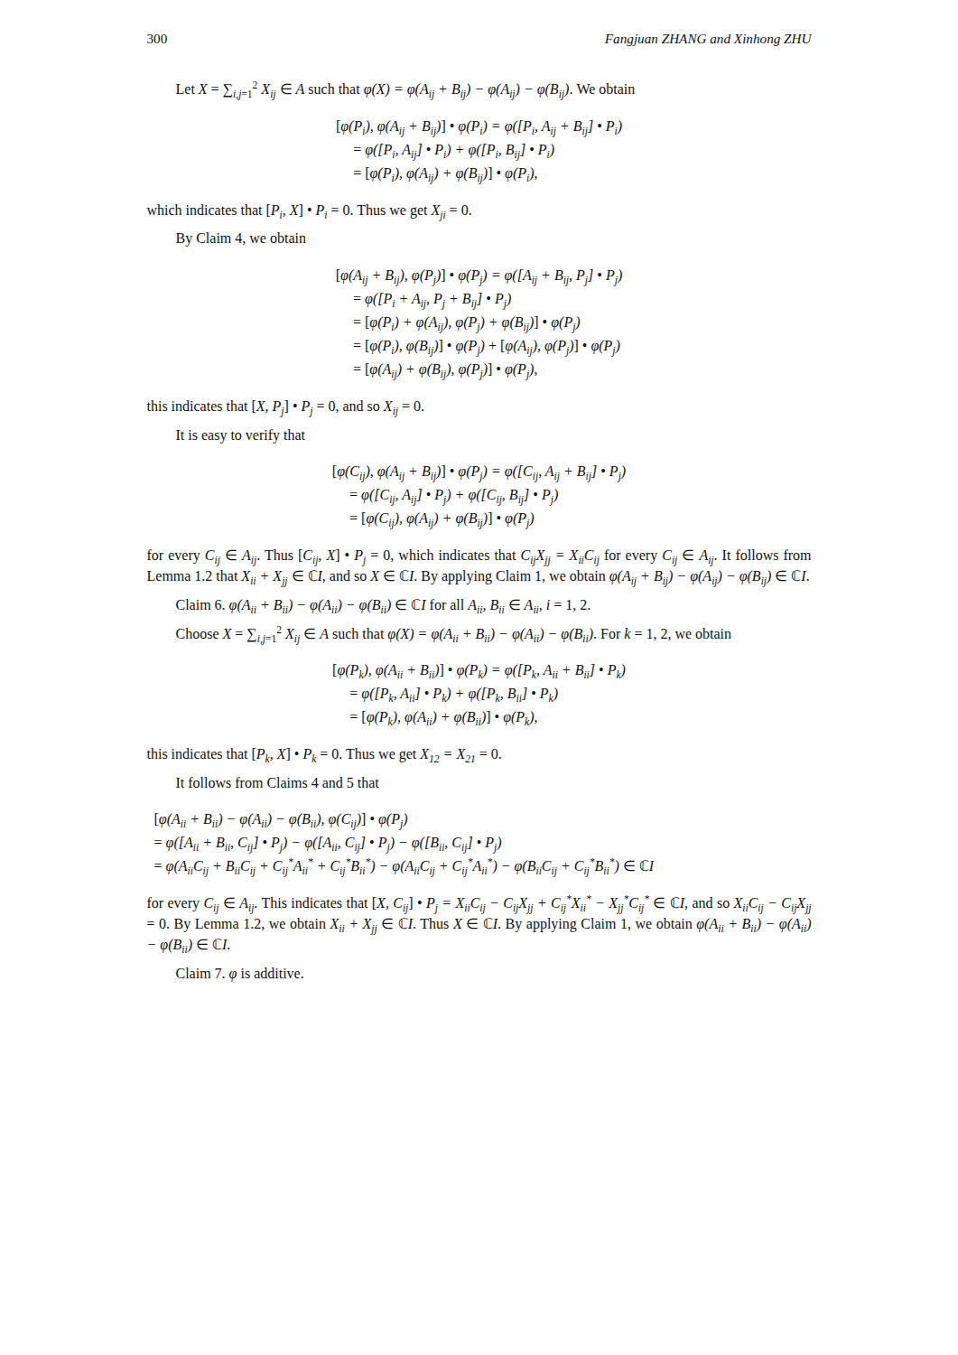300 Fangjuan ZHANG and Xinhong ZHU
Let X = ∑i,j=12 Xij ∈ A such that φ(X) = φ(Aij + Bij) − φ(Aij) − φ(Bij). We obtain
[φ(Pi), φ(Aij + Bij)] • φ(Pi) = φ([Pi, Aij + Bij] • Pi) = φ([Pi, Aij] • Pi) + φ([Pi, Bij] • Pi) = [φ(Pi), φ(Aij) + φ(Bij)] • φ(Pi),
which indicates that [Pi, X] • Pi = 0. Thus we get Xji = 0.
By Claim 4, we obtain
[φ(Aij + Bij), φ(Pj)] • φ(Pj) = φ([Aij + Bij, Pj] • Pj) = φ([Pi + Aij, Pj + Bij] • Pj) = [φ(Pi) + φ(Aij), φ(Pj) + φ(Bij)] • φ(Pj) = [φ(Pi), φ(Bij)] • φ(Pj) + [φ(Aij), φ(Pj)] • φ(Pj) = [φ(Aij) + φ(Bij), φ(Pj)] • φ(Pj),
this indicates that [X, Pj] • Pj = 0, and so Xij = 0.
It is easy to verify that
[φ(Cij), φ(Aij + Bij)] • φ(Pj) = φ([Cij, Aij + Bij] • Pj) = φ([Cij, Aij] • Pj) + φ([Cij, Bij] • Pj) = [φ(Cij), φ(Aij) + φ(Bij)] • φ(Pj)
for every Cij ∈ Aij. Thus [Cij, X] • Pj = 0, which indicates that CijXjj = XiiCij for every Cij ∈ Aij. It follows from Lemma 1.2 that Xii + Xjj ∈ ℂI, and so X ∈ ℂI. By applying Claim 1, we obtain φ(Aij + Bij) − φ(Aij) − φ(Bij) ∈ ℂI.
Claim 6. φ(Aii + Bii) − φ(Aii) − φ(Bii) ∈ ℂI for all Aii, Bii ∈ Aii, i = 1, 2.
Choose X = ∑i,j=12 Xij ∈ A such that φ(X) = φ(Aii + Bii) − φ(Aii) − φ(Bii). For k = 1, 2, we obtain
[φ(Pk), φ(Aii + Bii)] • φ(Pk) = φ([Pk, Aii + Bii] • Pk) = φ([Pk, Aii] • Pk) + φ([Pk, Bii] • Pk) = [φ(Pk), φ(Aii) + φ(Bii)] • φ(Pk),
this indicates that [Pk, X] • Pk = 0. Thus we get X12 = X21 = 0.
It follows from Claims 4 and 5 that
[φ(Aii + Bii) − φ(Aii) − φ(Bii), φ(Cij)] • φ(Pj) = φ([Aii + Bii, Cij] • Pj) − φ([Aii, Cij] • Pj) − φ([Bii, Cij] • Pj) = φ(AiiCij + BiiCij + Cij*Aii* + Cij*Bii*) − φ(AiiCij + Cij*Aii*) − φ(BiiCij + Cij*Bii*) ∈ ℂI
for every Cij ∈ Aij. This indicates that [X, Cij] • Pj = XiiCij − CijXjj + Cij*Xii* − Xjj*Cij* ∈ ℂI, and so XiiCij − CijXjj = 0. By Lemma 1.2, we obtain Xii + Xjj ∈ ℂI. Thus X ∈ ℂI. By applying Claim 1, we obtain φ(Aii + Bii) − φ(Aii) − φ(Bii) ∈ ℂI.
Claim 7. φ is additive.